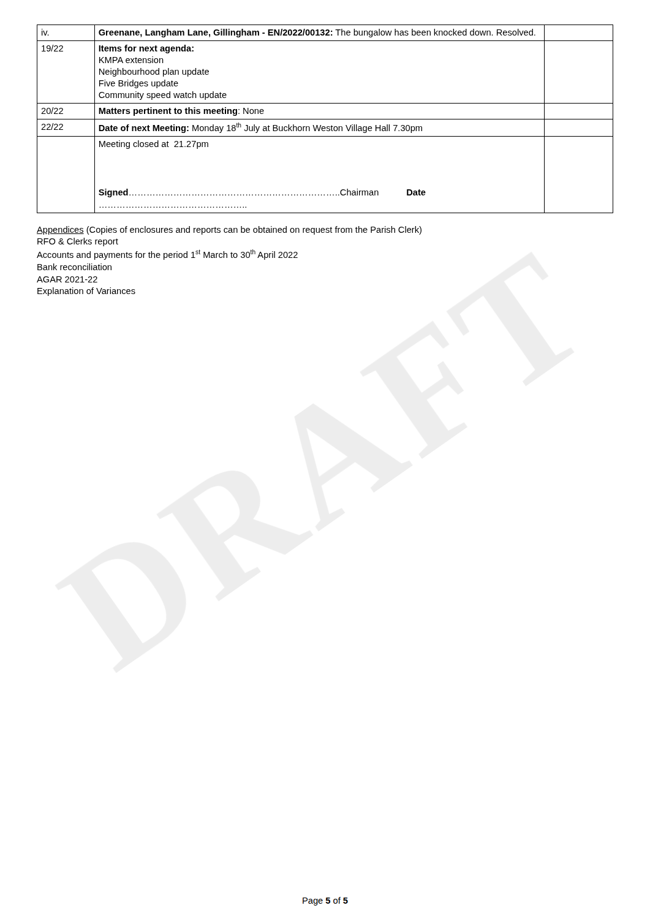DRAFT
| iv. | Greenane, Langham Lane, Gillingham - EN/2022/00132: The bungalow has been knocked down. Resolved. | |
| 19/22 | Items for next agenda: KMPA extension Neighbourhood plan update Five Bridges update Community speed watch update | |
| 20/22 | Matters pertinent to this meeting : None | |
| 22/22 | Date of next Meeting: Monday 18 th July at Buckhorn Weston Village Hall 7.30pm | |
| | Meeting closed at 21.27pm Signed ……………………………………………………………..Chairman Date ………………………………………….. | |
Appendices (Copies of enclosures and reports can be obtained on request from the Parish Clerk)
RFO & Clerks report
Accounts and payments for the period 1st March to 30th April 2022
Bank reconciliation
AGAR 2021-22
Explanation of Variances
Page 5 of 5